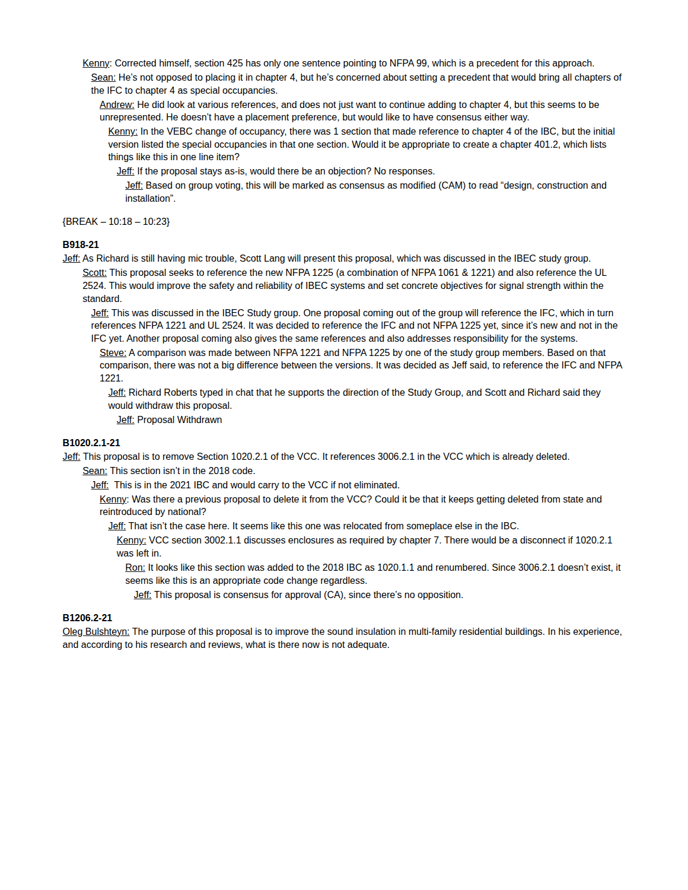Kenny: Corrected himself, section 425 has only one sentence pointing to NFPA 99, which is a precedent for this approach.
Sean: He’s not opposed to placing it in chapter 4, but he’s concerned about setting a precedent that would bring all chapters of the IFC to chapter 4 as special occupancies.
Andrew: He did look at various references, and does not just want to continue adding to chapter 4, but this seems to be unrepresented. He doesn’t have a placement preference, but would like to have consensus either way.
Kenny: In the VEBC change of occupancy, there was 1 section that made reference to chapter 4 of the IBC, but the initial version listed the special occupancies in that one section. Would it be appropriate to create a chapter 401.2, which lists things like this in one line item?
Jeff: If the proposal stays as-is, would there be an objection? No responses.
Jeff: Based on group voting, this will be marked as consensus as modified (CAM) to read “design, construction and installation”.
{BREAK – 10:18 – 10:23}
B918-21
Jeff: As Richard is still having mic trouble, Scott Lang will present this proposal, which was discussed in the IBEC study group.
Scott: This proposal seeks to reference the new NFPA 1225 (a combination of NFPA 1061 & 1221) and also reference the UL 2524. This would improve the safety and reliability of IBEC systems and set concrete objectives for signal strength within the standard.
Jeff: This was discussed in the IBEC Study group. One proposal coming out of the group will reference the IFC, which in turn references NFPA 1221 and UL 2524. It was decided to reference the IFC and not NFPA 1225 yet, since it’s new and not in the IFC yet. Another proposal coming also gives the same references and also addresses responsibility for the systems.
Steve: A comparison was made between NFPA 1221 and NFPA 1225 by one of the study group members. Based on that comparison, there was not a big difference between the versions. It was decided as Jeff said, to reference the IFC and NFPA 1221.
Jeff: Richard Roberts typed in chat that he supports the direction of the Study Group, and Scott and Richard said they would withdraw this proposal.
Jeff: Proposal Withdrawn
B1020.2.1-21
Jeff: This proposal is to remove Section 1020.2.1 of the VCC. It references 3006.2.1 in the VCC which is already deleted.
Sean: This section isn’t in the 2018 code.
Jeff: This is in the 2021 IBC and would carry to the VCC if not eliminated.
Kenny: Was there a previous proposal to delete it from the VCC? Could it be that it keeps getting deleted from state and reintroduced by national?
Jeff: That isn’t the case here. It seems like this one was relocated from someplace else in the IBC.
Kenny: VCC section 3002.1.1 discusses enclosures as required by chapter 7. There would be a disconnect if 1020.2.1 was left in.
Ron: It looks like this section was added to the 2018 IBC as 1020.1.1 and renumbered. Since 3006.2.1 doesn’t exist, it seems like this is an appropriate code change regardless.
Jeff: This proposal is consensus for approval (CA), since there’s no opposition.
B1206.2-21
Oleg Bulshteyn: The purpose of this proposal is to improve the sound insulation in multi-family residential buildings. In his experience, and according to his research and reviews, what is there now is not adequate.